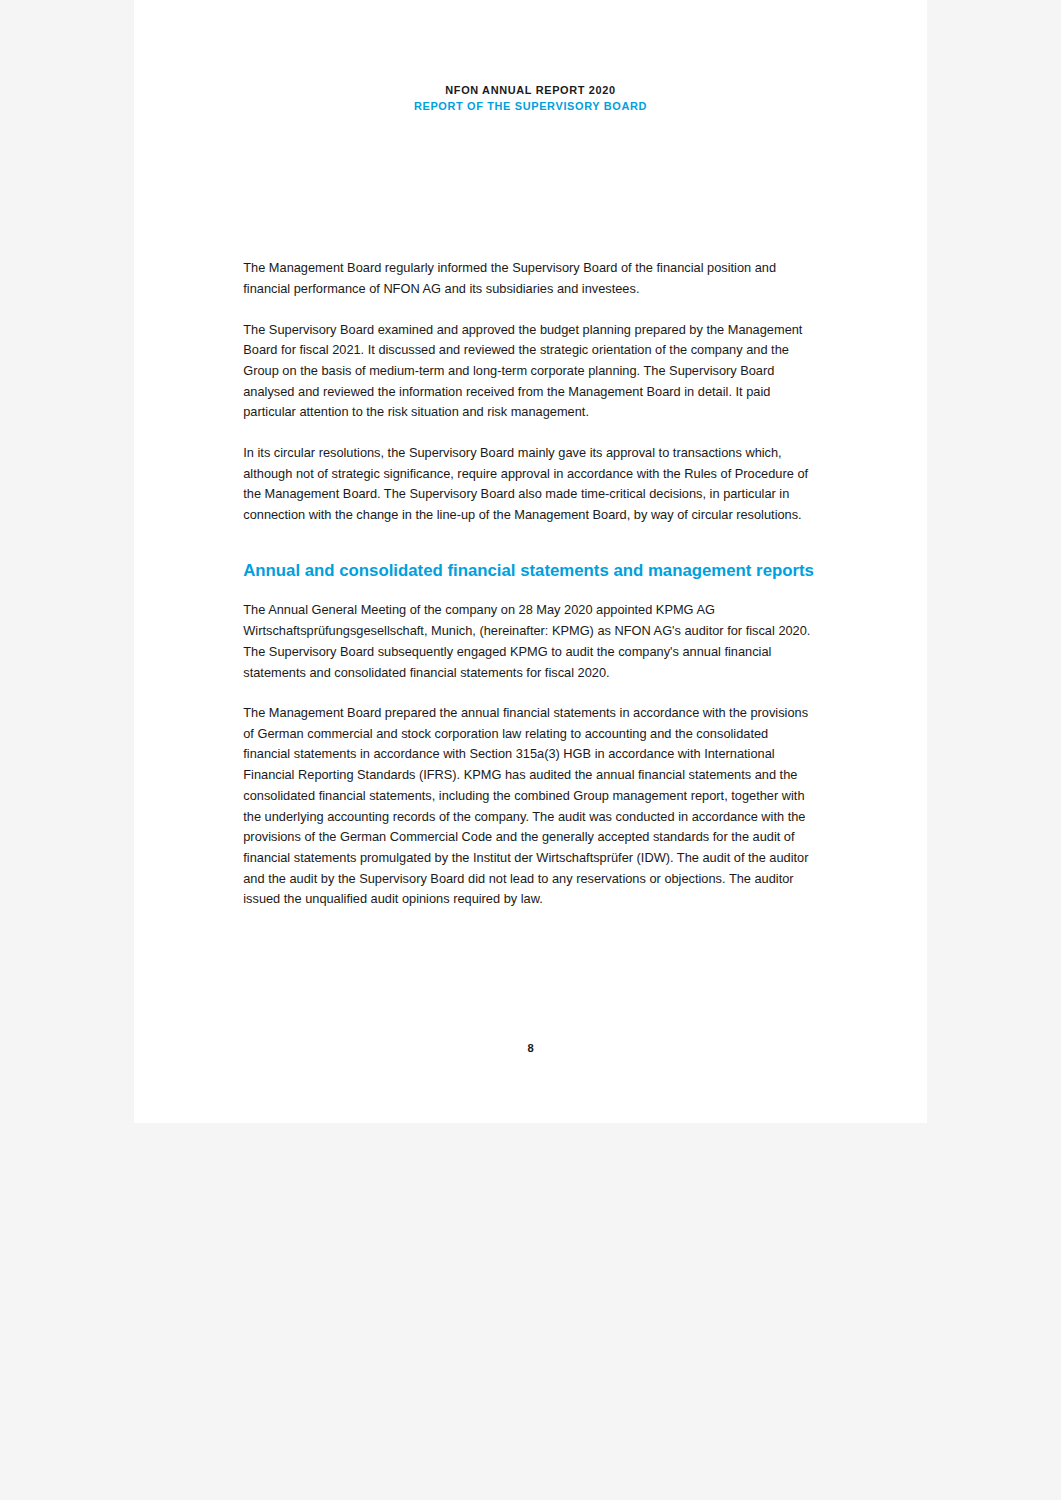NFON ANNUAL REPORT 2020
REPORT OF THE SUPERVISORY BOARD
The Management Board regularly informed the Supervisory Board of the financial position and financial performance of NFON AG and its subsidiaries and investees.
The Supervisory Board examined and approved the budget planning prepared by the Management Board for fiscal 2021. It discussed and reviewed the strategic orientation of the company and the Group on the basis of medium-term and long-term corporate planning. The Supervisory Board analysed and reviewed the information received from the Management Board in detail. It paid particular attention to the risk situation and risk management.
In its circular resolutions, the Supervisory Board mainly gave its approval to transactions which, although not of strategic significance, require approval in accordance with the Rules of Procedure of the Management Board. The Supervisory Board also made time-critical decisions, in particular in connection with the change in the line-up of the Management Board, by way of circular resolutions.
Annual and consolidated financial statements and management reports
The Annual General Meeting of the company on 28 May 2020 appointed KPMG AG Wirtschaftsprüfungsgesellschaft, Munich, (hereinafter: KPMG) as NFON AG's auditor for fiscal 2020. The Supervisory Board subsequently engaged KPMG to audit the company's annual financial statements and consolidated financial statements for fiscal 2020.
The Management Board prepared the annual financial statements in accordance with the provisions of German commercial and stock corporation law relating to accounting and the consolidated financial statements in accordance with Section 315a(3) HGB in accordance with International Financial Reporting Standards (IFRS). KPMG has audited the annual financial statements and the consolidated financial statements, including the combined Group management report, together with the underlying accounting records of the company. The audit was conducted in accordance with the provisions of the German Commercial Code and the generally accepted standards for the audit of financial statements promulgated by the Institut der Wirtschaftsprüfer (IDW). The audit of the auditor and the audit by the Supervisory Board did not lead to any reservations or objections. The auditor issued the unqualified audit opinions required by law.
8